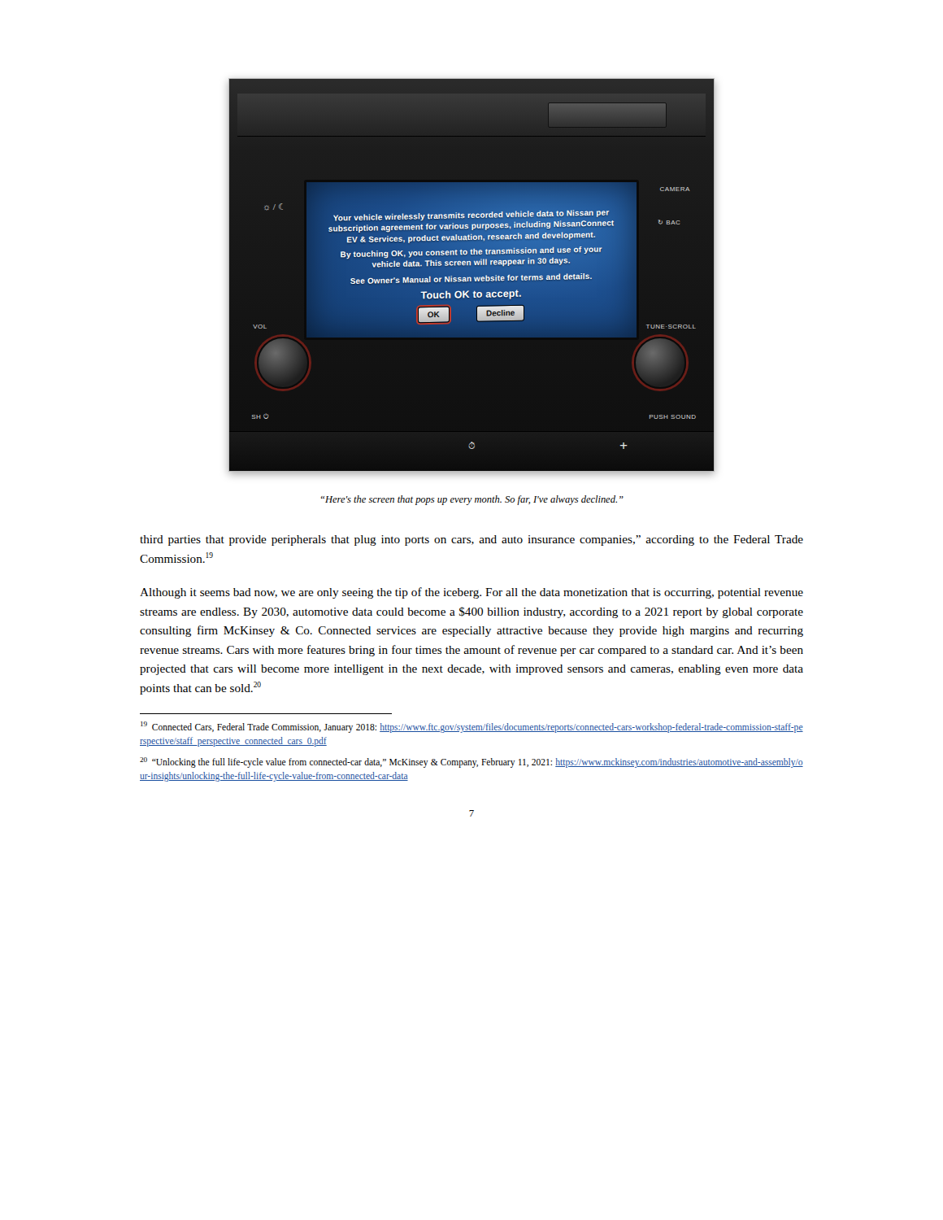Your vehicle wirelessly transmits recorded vehicle data to Nissan per subscription agreement for various purposes, including NissanConnect EV & Services, product evaluation, research and development.
By touching OK, you consent to the transmission and use of your vehicle data. This screen will reappear in 30 days.
See Owner's Manual or Nissan website for terms and details.
Touch OK to accept.
OK Decline
☼ / ☾ VOL SH ⏻ CAMERA ↻ BAC TUNE·SCROLL PUSH SOUND
⏱ +
“Here's the screen that pops up every month. So far, I've always declined.”
third parties that provide peripherals that plug into ports on cars, and auto insurance companies,” according to the Federal Trade Commission.19
Although it seems bad now, we are only seeing the tip of the iceberg. For all the data monetization that is occurring, potential revenue streams are endless. By 2030, automotive data could become a $400 billion industry, according to a 2021 report by global corporate consulting firm McKinsey & Co. Connected services are especially attractive because they provide high margins and recurring revenue streams. Cars with more features bring in four times the amount of revenue per car compared to a standard car. And it’s been projected that cars will become more intelligent in the next decade, with improved sensors and cameras, enabling even more data points that can be sold.20
19 Connected Cars, Federal Trade Commission, January 2018: https://www.ftc.gov/system/files/documents/reports/connected-cars-workshop-federal-trade-commission-staff-perspective/staff_perspective_connected_cars_0.pdf
20 “Unlocking the full life-cycle value from connected-car data,” McKinsey & Company, February 11, 2021: https://www.mckinsey.com/industries/automotive-and-assembly/our-insights/unlocking-the-full-life-cycle-value-from-connected-car-data
7